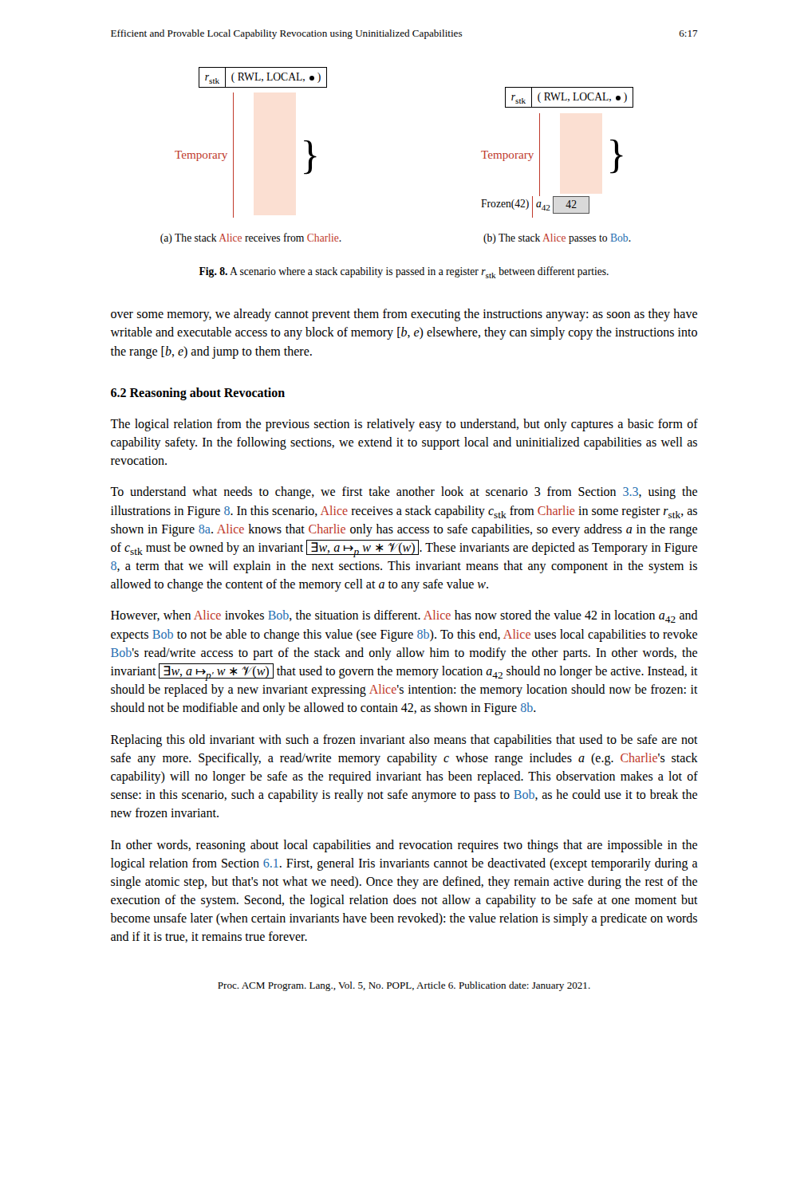Efficient and Provable Local Capability Revocation using Uninitialized Capabilities 6:17
rstk ( RWL, LOCAL, )
Temporary }
(a) The stack Alice receives from Charlie.
rstk ( RWL, LOCAL, )
Temporary }
Frozen(42) a42 42
(b) The stack Alice passes to Bob.
Fig. 8. A scenario where a stack capability is passed in a register rstk between different parties.
over some memory, we already cannot prevent them from executing the instructions anyway: as soon as they have writable and executable access to any block of memory [b, e) elsewhere, they can simply copy the instructions into the range [b, e) and jump to them there.
6.2 Reasoning about Revocation
The logical relation from the previous section is relatively easy to understand, but only captures a basic form of capability safety. In the following sections, we extend it to support local and uninitialized capabilities as well as revocation.
To understand what needs to change, we first take another look at scenario 3 from Section 3.3, using the illustrations in Figure 8. In this scenario, Alice receives a stack capability cstk from Charlie in some register rstk, as shown in Figure 8a. Alice knows that Charlie only has access to safe capabilities, so every address a in the range of cstk must be owned by an invariant ∃w, a ↦p w ∗ 𝒱(w). These invariants are depicted as Temporary in Figure 8, a term that we will explain in the next sections. This invariant means that any component in the system is allowed to change the content of the memory cell at a to any safe value w.
However, when Alice invokes Bob, the situation is different. Alice has now stored the value 42 in location a42 and expects Bob to not be able to change this value (see Figure 8b). To this end, Alice uses local capabilities to revoke Bob's read/write access to part of the stack and only allow him to modify the other parts. In other words, the invariant ∃w, a ↦p′ w ∗ 𝒱(w) that used to govern the memory location a42 should no longer be active. Instead, it should be replaced by a new invariant expressing Alice's intention: the memory location should now be frozen: it should not be modifiable and only be allowed to contain 42, as shown in Figure 8b.
Replacing this old invariant with such a frozen invariant also means that capabilities that used to be safe are not safe any more. Specifically, a read/write memory capability c whose range includes a (e.g. Charlie's stack capability) will no longer be safe as the required invariant has been replaced. This observation makes a lot of sense: in this scenario, such a capability is really not safe anymore to pass to Bob, as he could use it to break the new frozen invariant.
In other words, reasoning about local capabilities and revocation requires two things that are impossible in the logical relation from Section 6.1. First, general Iris invariants cannot be deactivated (except temporarily during a single atomic step, but that's not what we need). Once they are defined, they remain active during the rest of the execution of the system. Second, the logical relation does not allow a capability to be safe at one moment but become unsafe later (when certain invariants have been revoked): the value relation is simply a predicate on words and if it is true, it remains true forever.
Proc. ACM Program. Lang., Vol. 5, No. POPL, Article 6. Publication date: January 2021.